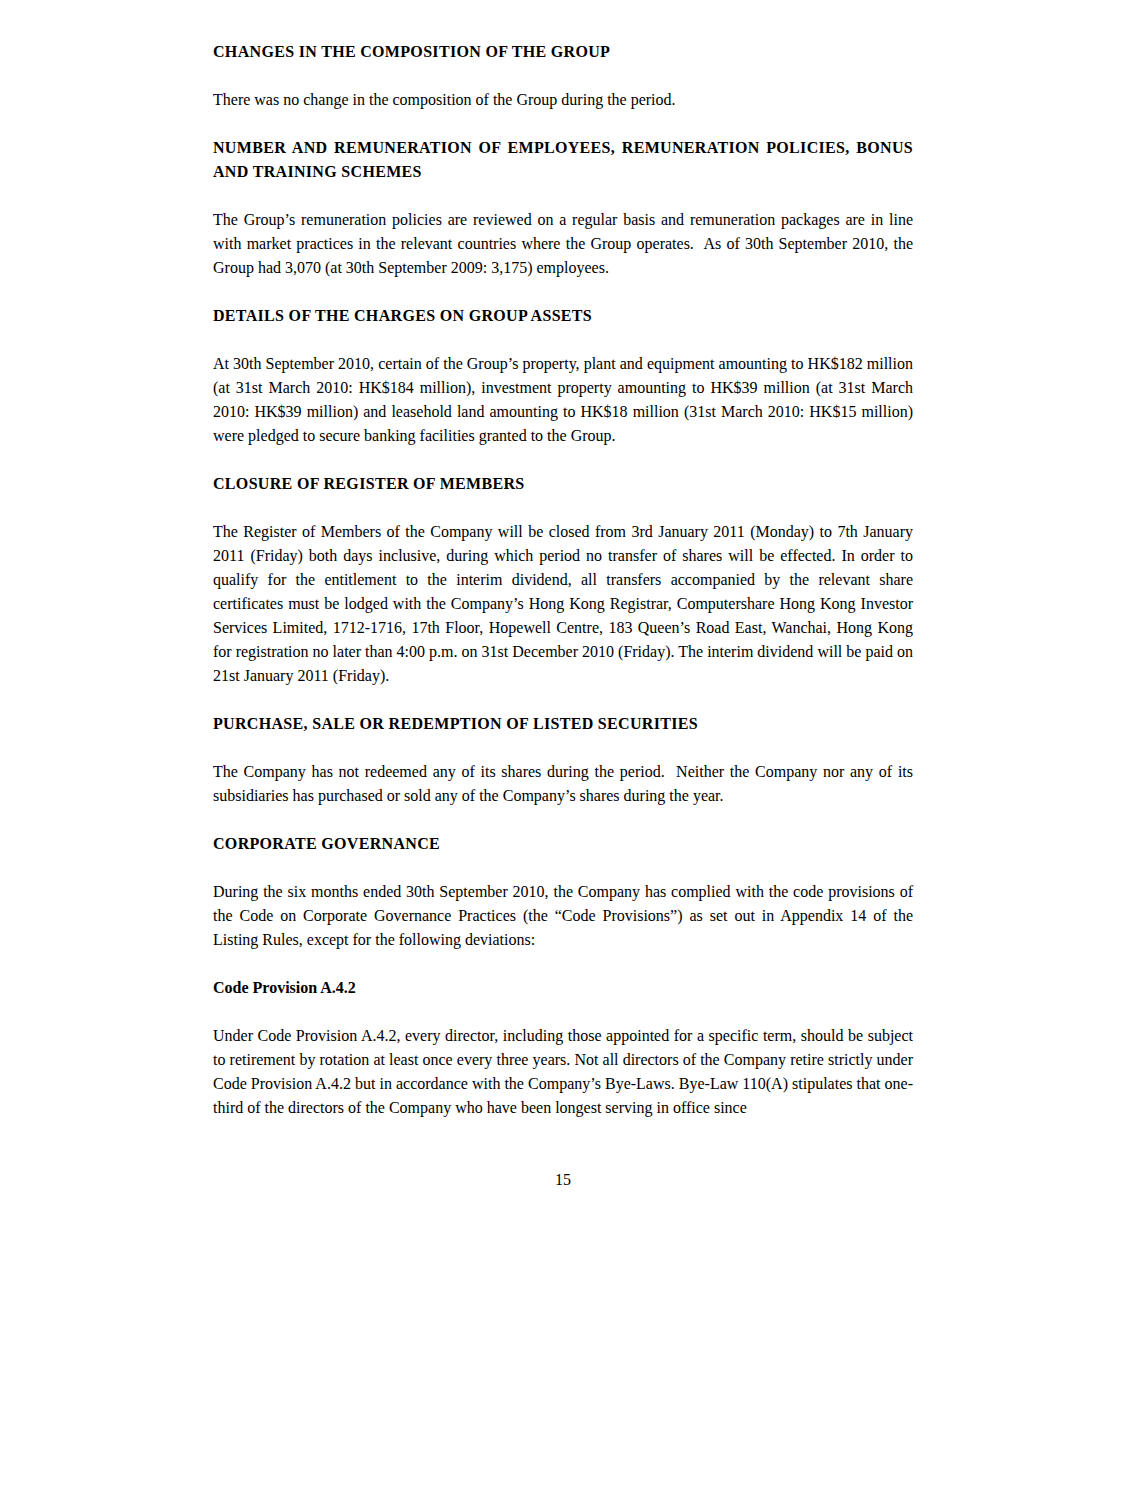Changes in the Composition of the Group
There was no change in the composition of the Group during the period.
Number and Remuneration of Employees, Remuneration Policies, Bonus and Training Schemes
The Group’s remuneration policies are reviewed on a regular basis and remuneration packages are in line with market practices in the relevant countries where the Group operates. As of 30th September 2010, the Group had 3,070 (at 30th September 2009: 3,175) employees.
Details of the Charges on Group Assets
At 30th September 2010, certain of the Group’s property, plant and equipment amounting to HK$182 million (at 31st March 2010: HK$184 million), investment property amounting to HK$39 million (at 31st March 2010: HK$39 million) and leasehold land amounting to HK$18 million (31st March 2010: HK$15 million) were pledged to secure banking facilities granted to the Group.
Closure of Register of Members
The Register of Members of the Company will be closed from 3rd January 2011 (Monday) to 7th January 2011 (Friday) both days inclusive, during which period no transfer of shares will be effected. In order to qualify for the entitlement to the interim dividend, all transfers accompanied by the relevant share certificates must be lodged with the Company’s Hong Kong Registrar, Computershare Hong Kong Investor Services Limited, 1712-1716, 17th Floor, Hopewell Centre, 183 Queen’s Road East, Wanchai, Hong Kong for registration no later than 4:00 p.m. on 31st December 2010 (Friday). The interim dividend will be paid on 21st January 2011 (Friday).
Purchase, Sale or Redemption of Listed Securities
The Company has not redeemed any of its shares during the period. Neither the Company nor any of its subsidiaries has purchased or sold any of the Company’s shares during the year.
Corporate Governance
During the six months ended 30th September 2010, the Company has complied with the code provisions of the Code on Corporate Governance Practices (the “Code Provisions”) as set out in Appendix 14 of the Listing Rules, except for the following deviations:
Code Provision A.4.2
Under Code Provision A.4.2, every director, including those appointed for a specific term, should be subject to retirement by rotation at least once every three years. Not all directors of the Company retire strictly under Code Provision A.4.2 but in accordance with the Company’s Bye-Laws. Bye-Law 110(A) stipulates that one-third of the directors of the Company who have been longest serving in office since
15